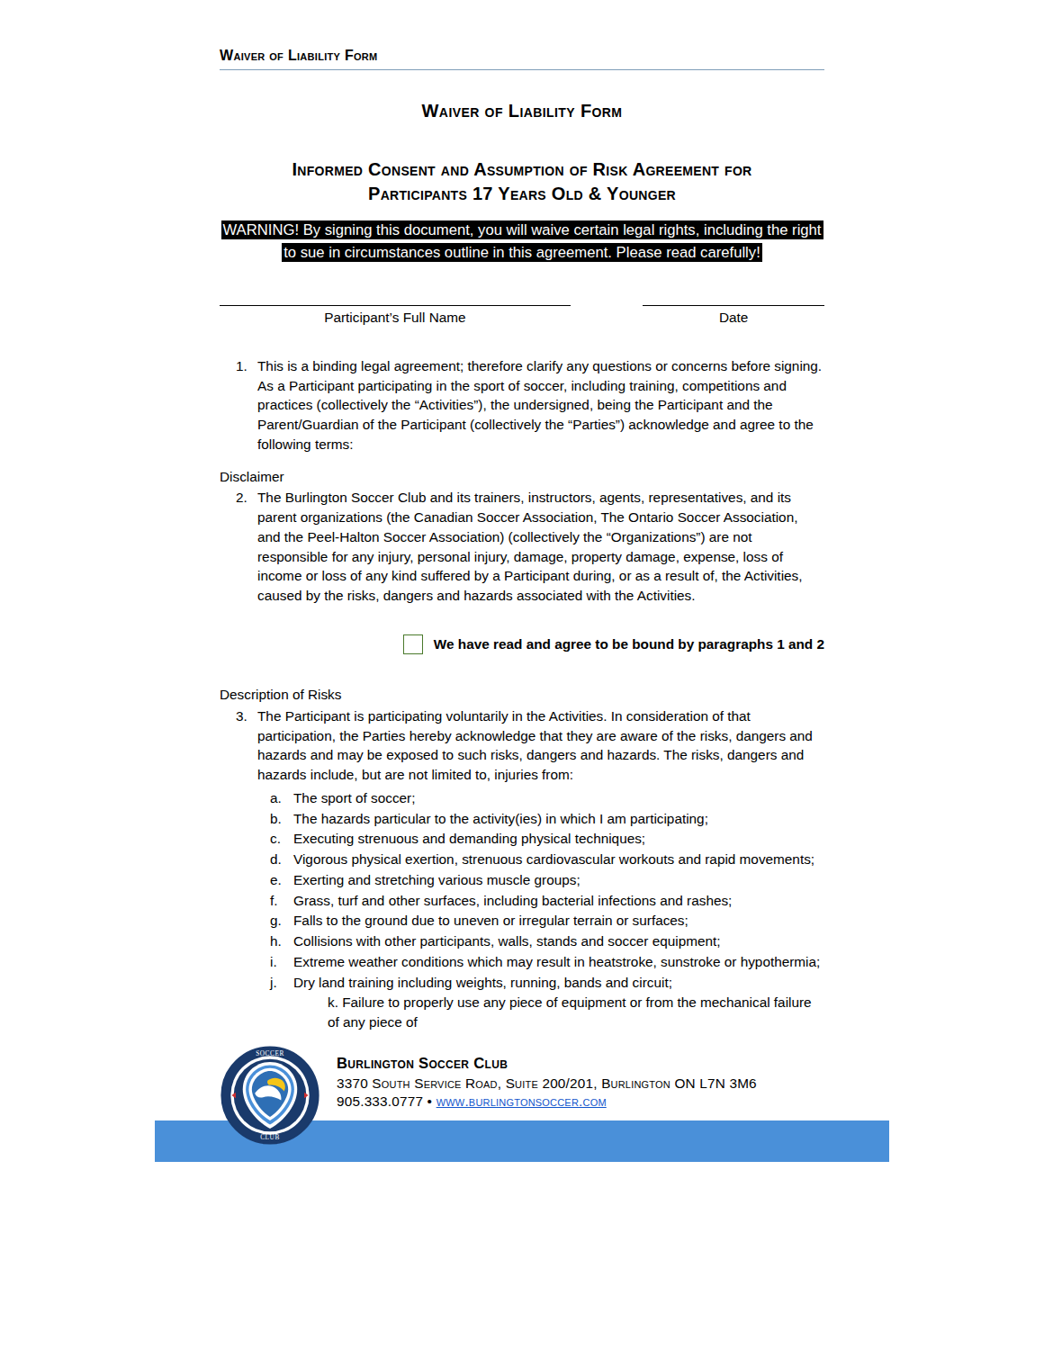Waiver of Liability Form
Waiver of Liability Form
Informed Consent and Assumption of Risk Agreement for
Participants 17 Years Old & Younger
WARNING! By signing this document, you will waive certain legal rights, including the right to sue in circumstances outline in this agreement. Please read carefully!
Participant’s Full Name
Date
This is a binding legal agreement; therefore clarify any questions or concerns before signing. As a Participant participating in the sport of soccer, including training, competitions and practices (collectively the “Activities”), the undersigned, being the Participant and the Parent/Guardian of the Participant (collectively the “Parties”) acknowledge and agree to the following terms:
Disclaimer
The Burlington Soccer Club and its trainers, instructors, agents, representatives, and its parent organizations (the Canadian Soccer Association, The Ontario Soccer Association, and the Peel-Halton Soccer Association) (collectively the “Organizations”) are not responsible for any injury, personal injury, damage, property damage, expense, loss of income or loss of any kind suffered by a Participant during, or as a result of, the Activities, caused by the risks, dangers and hazards associated with the Activities.
We have read and agree to be bound by paragraphs 1 and 2
Description of Risks
The Participant is participating voluntarily in the Activities. In consideration of that participation, the Parties hereby acknowledge that they are aware of the risks, dangers and hazards and may be exposed to such risks, dangers and hazards. The risks, dangers and hazards include, but are not limited to, injuries from:
The sport of soccer;
The hazards particular to the activity(ies) in which I am participating;
Executing strenuous and demanding physical techniques;
Vigorous physical exertion, strenuous cardiovascular workouts and rapid movements;
Exerting and stretching various muscle groups;
Grass, turf and other surfaces, including bacterial infections and rashes;
Falls to the ground due to uneven or irregular terrain or surfaces;
Collisions with other participants, walls, stands and soccer equipment;
Extreme weather conditions which may result in heatstroke, sunstroke or hypothermia;
Dry land training including weights, running, bands and circuit;
k. Failure to properly use any piece of equipment or from the mechanical failure of any piece of
SOCCER CLUB
Burlington Soccer Club
3370 South Service Road, Suite 200/201, Burlington ON L7N 3M6
905.333.0777 • www.burlingtonsoccer.com